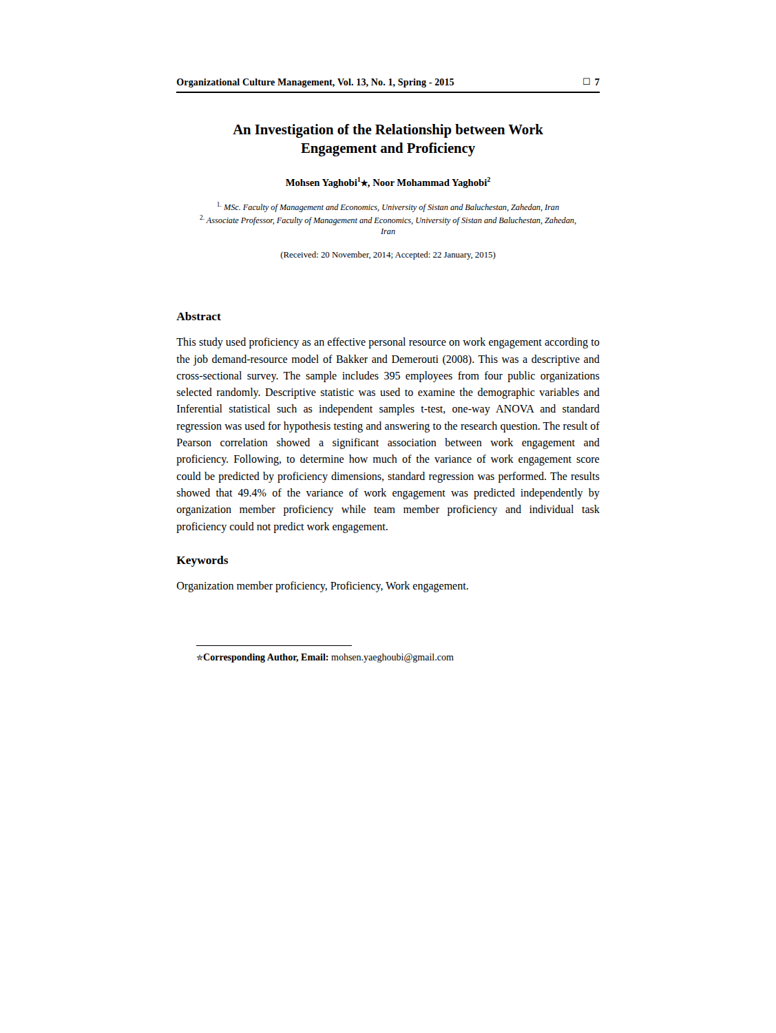Organizational Culture Management, Vol. 13, No. 1, Spring - 2015 ☐7
An Investigation of the Relationship between Work
Engagement and Proficiency
Mohsen Yaghobi1✮, Noor Mohammad Yaghobi2
1. MSc. Faculty of Management and Economics, University of Sistan and Baluchestan, Zahedan, Iran
2. Associate Professor, Faculty of Management and Economics, University of Sistan and Baluchestan, Zahedan,
Iran
(Received: 20 November, 2014; Accepted: 22 January, 2015)
Abstract
This study used proficiency as an effective personal resource on work engagement according to the job demand-resource model of Bakker and Demerouti (2008). This was a descriptive and cross-sectional survey. The sample includes 395 employees from four public organizations selected randomly. Descriptive statistic was used to examine the demographic variables and Inferential statistical such as independent samples t-test, one-way ANOVA and standard regression was used for hypothesis testing and answering to the research question. The result of Pearson correlation showed a significant association between work engagement and proficiency. Following, to determine how much of the variance of work engagement score could be predicted by proficiency dimensions, standard regression was performed. The results showed that 49.4% of the variance of work engagement was predicted independently by organization member proficiency while team member proficiency and individual task proficiency could not predict work engagement.
Keywords
Organization member proficiency, Proficiency, Work engagement.
✮Corresponding Author, Email: mohsen.yaeghoubi@gmail.com